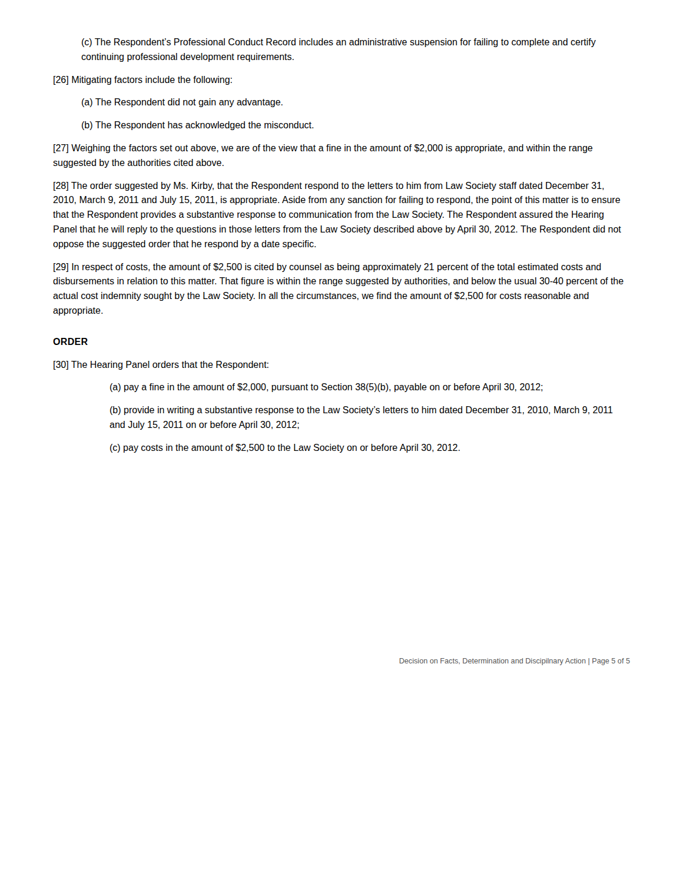(c) The Respondent’s Professional Conduct Record includes an administrative suspension for failing to complete and certify continuing professional development requirements.
[26] Mitigating factors include the following:
(a) The Respondent did not gain any advantage.
(b) The Respondent has acknowledged the misconduct.
[27] Weighing the factors set out above, we are of the view that a fine in the amount of $2,000 is appropriate, and within the range suggested by the authorities cited above.
[28] The order suggested by Ms. Kirby, that the Respondent respond to the letters to him from Law Society staff dated December 31, 2010, March 9, 2011 and July 15, 2011, is appropriate. Aside from any sanction for failing to respond, the point of this matter is to ensure that the Respondent provides a substantive response to communication from the Law Society. The Respondent assured the Hearing Panel that he will reply to the questions in those letters from the Law Society described above by April 30, 2012. The Respondent did not oppose the suggested order that he respond by a date specific.
[29] In respect of costs, the amount of $2,500 is cited by counsel as being approximately 21 percent of the total estimated costs and disbursements in relation to this matter. That figure is within the range suggested by authorities, and below the usual 30-40 percent of the actual cost indemnity sought by the Law Society. In all the circumstances, we find the amount of $2,500 for costs reasonable and appropriate.
ORDER
[30] The Hearing Panel orders that the Respondent:
(a) pay a fine in the amount of $2,000, pursuant to Section 38(5)(b), payable on or before April 30, 2012;
(b) provide in writing a substantive response to the Law Society’s letters to him dated December 31, 2010, March 9, 2011 and July 15, 2011 on or before April 30, 2012;
(c) pay costs in the amount of $2,500 to the Law Society on or before April 30, 2012.
Decision on Facts, Determination and Discipilnary Action | Page 5 of 5